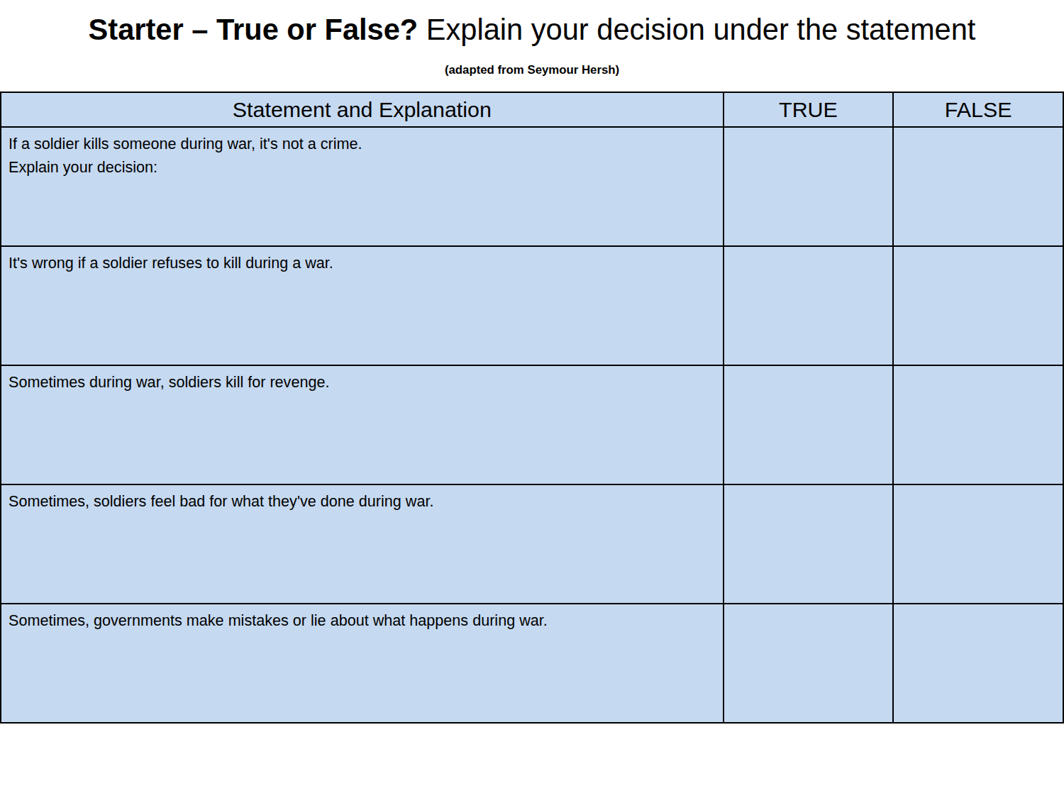Starter – True or False? Explain your decision under the statement (adapted from Seymour Hersh)
| Statement and Explanation | TRUE | FALSE |
| --- | --- | --- |
| If a soldier kills someone during war, it's not a crime. Explain your decision: | | |
| It's wrong if a soldier refuses to kill during a war. | | |
| Sometimes during war, soldiers kill for revenge. | | |
| Sometimes, soldiers feel bad for what they've done during war. | | |
| Sometimes, governments make mistakes or lie about what happens during war. | | |